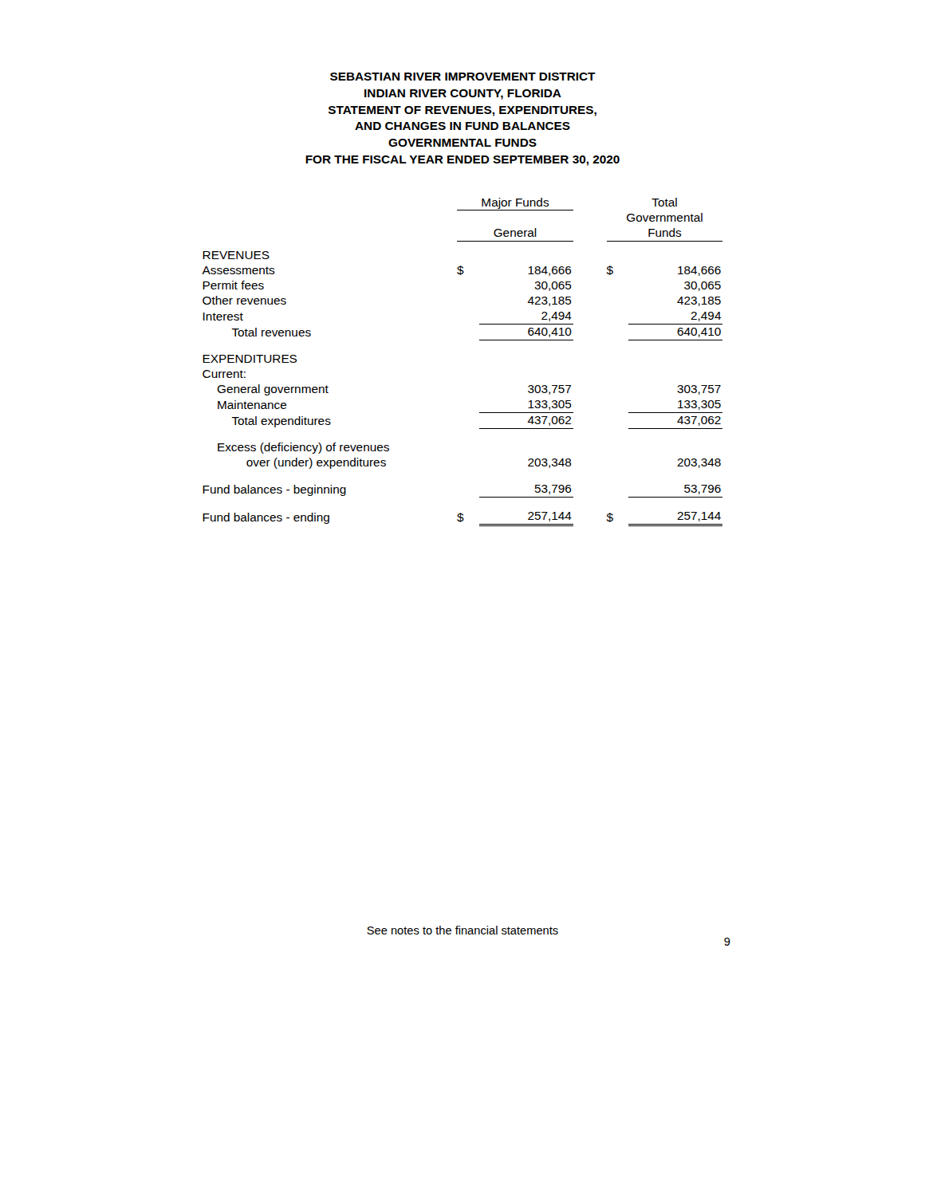SEBASTIAN RIVER IMPROVEMENT DISTRICT
INDIAN RIVER COUNTY, FLORIDA
STATEMENT OF REVENUES, EXPENDITURES,
AND CHANGES IN FUND BALANCES
GOVERNMENTAL FUNDS
FOR THE FISCAL YEAR ENDED SEPTEMBER 30, 2020
| | Major Funds | | Total |
| | | | Governmental |
| | General | | Funds |
| REVENUES | | | | | |
| Assessments | $ | 184,666 | | $ | 184,666 |
| Permit fees | | 30,065 | | | 30,065 |
| Other revenues | | 423,185 | | | 423,185 |
| Interest | | 2,494 | | | 2,494 |
| Total revenues | | 640,410 | | | 640,410 |
| EXPENDITURES | | | | | |
| Current: | | | | | |
| General government | | 303,757 | | | 303,757 |
| Maintenance | | 133,305 | | | 133,305 |
| Total expenditures | | 437,062 | | | 437,062 |
| Excess (deficiency) of revenues | | | | | |
| over (under) expenditures | | 203,348 | | | 203,348 |
| Fund balances - beginning | | 53,796 | | | 53,796 |
| Fund balances - ending | $ | 257,144 | | $ | 257,144 |
See notes to the financial statements
9